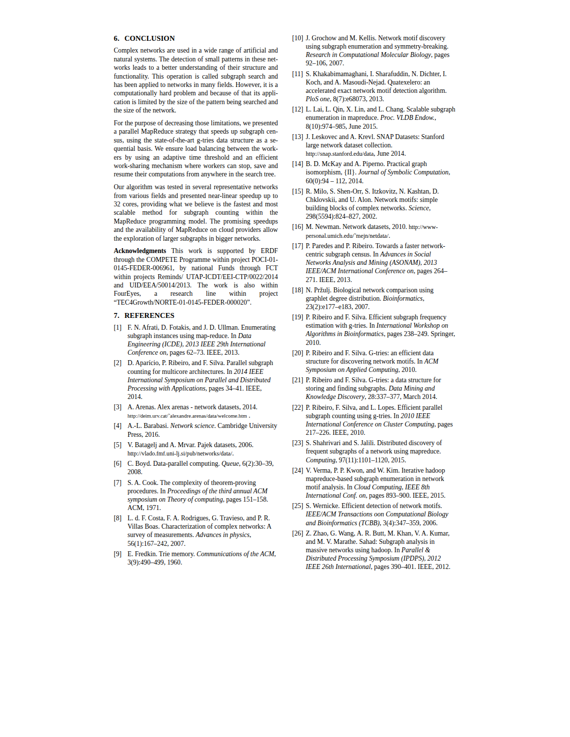6. CONCLUSION
Complex networks are used in a wide range of artificial and natural systems. The detection of small patterns in these networks leads to a better understanding of their structure and functionality. This operation is called subgraph search and has been applied to networks in many fields. However, it is a computationally hard problem and because of that its application is limited by the size of the pattern being searched and the size of the network.
For the purpose of decreasing those limitations, we presented a parallel MapReduce strategy that speeds up subgraph census, using the state-of-the-art g-tries data structure as a sequential basis. We ensure load balancing between the workers by using an adaptive time threshold and an efficient work-sharing mechanism where workers can stop, save and resume their computations from anywhere in the search tree.
Our algorithm was tested in several representative networks from various fields and presented near-linear speedup up to 32 cores, providing what we believe is the fastest and most scalable method for subgraph counting within the MapReduce programming model. The promising speedups and the availability of MapReduce on cloud providers allow the exploration of larger subgraphs in bigger networks.
Acknowledgments This work is supported by ERDF through the COMPETE Programme within project POCI-01-0145-FEDER-006961, by national Funds through FCT within projects Reminds/ UTAP-ICDT/EEI-CTP/0022/2014 and UID/EEA/50014/2013. The work is also within FourEyes, a research line within project “TEC4Growth/NORTE-01-0145-FEDER-000020”.
7. REFERENCES
F. N. Afrati, D. Fotakis, and J. D. Ullman. Enumerating subgraph instances using map-reduce. In Data Engineering (ICDE), 2013 IEEE 29th International Conference on, pages 62–73. IEEE, 2013.
D. Aparício, P. Ribeiro, and F. Silva. Parallel subgraph counting for multicore architectures. In 2014 IEEE International Symposium on Parallel and Distributed Processing with Applications, pages 34–41. IEEE, 2014.
A. Arenas. Alex arenas - network datasets, 2014. http://deim.urv.cat/˜alexandre.arenas/data/welcome.htm .
A.-L. Barabasi. Network science. Cambridge University Press, 2016.
V. Batagelj and A. Mrvar. Pajek datasets, 2006. http://vlado.fmf.uni-lj.si/pub/networks/data/.
C. Boyd. Data-parallel computing. Queue, 6(2):30–39, 2008.
S. A. Cook. The complexity of theorem-proving procedures. In Proceedings of the third annual ACM symposium on Theory of computing, pages 151–158. ACM, 1971.
L. d. F. Costa, F. A. Rodrigues, G. Travieso, and P. R. Villas Boas. Characterization of complex networks: A survey of measurements. Advances in physics, 56(1):167–242, 2007.
E. Fredkin. Trie memory. Communications of the ACM, 3(9):490–499, 1960.
J. Grochow and M. Kellis. Network motif discovery using subgraph enumeration and symmetry-breaking. Research in Computational Molecular Biology, pages 92–106, 2007.
S. Khakabimamaghani, I. Sharafuddin, N. Dichter, I. Koch, and A. Masoudi-Nejad. Quatexelero: an accelerated exact network motif detection algorithm. PloS one, 8(7):e68073, 2013.
L. Lai, L. Qin, X. Lin, and L. Chang. Scalable subgraph enumeration in mapreduce. Proc. VLDB Endow., 8(10):974–985, June 2015.
J. Leskovec and A. Krevl. SNAP Datasets: Stanford large network dataset collection. http://snap.stanford.edu/data, June 2014.
B. D. McKay and A. Piperno. Practical graph isomorphism, {II}. Journal of Symbolic Computation, 60(0):94 – 112, 2014.
R. Milo, S. Shen-Orr, S. Itzkovitz, N. Kashtan, D. Chklovskii, and U. Alon. Network motifs: simple building blocks of complex networks. Science, 298(5594):824–827, 2002.
M. Newman. Network datasets, 2010. http://www-personal.umich.edu/˜mejn/netdata/.
P. Paredes and P. Ribeiro. Towards a faster network-centric subgraph census. In Advances in Social Networks Analysis and Mining (ASONAM), 2013 IEEE/ACM International Conference on, pages 264–271. IEEE, 2013.
N. Pržulj. Biological network comparison using graphlet degree distribution. Bioinformatics, 23(2):e177–e183, 2007.
P. Ribeiro and F. Silva. Efficient subgraph frequency estimation with g-tries. In International Workshop on Algorithms in Bioinformatics, pages 238–249. Springer, 2010.
P. Ribeiro and F. Silva. G-tries: an efficient data structure for discovering network motifs. In ACM Symposium on Applied Computing, 2010.
P. Ribeiro and F. Silva. G-tries: a data structure for storing and finding subgraphs. Data Mining and Knowledge Discovery, 28:337–377, March 2014.
P. Ribeiro, F. Silva, and L. Lopes. Efficient parallel subgraph counting using g-tries. In 2010 IEEE International Conference on Cluster Computing, pages 217–226. IEEE, 2010.
S. Shahrivari and S. Jalili. Distributed discovery of frequent subgraphs of a network using mapreduce. Computing, 97(11):1101–1120, 2015.
V. Verma, P. P. Kwon, and W. Kim. Iterative hadoop mapreduce-based subgraph enumeration in network motif analysis. In Cloud Computing, IEEE 8th International Conf. on, pages 893–900. IEEE, 2015.
S. Wernicke. Efficient detection of network motifs. IEEE/ACM Transactions oon Computational Biology and Bioinformatics (TCBB), 3(4):347–359, 2006.
Z. Zhao, G. Wang, A. R. Butt, M. Khan, V. A. Kumar, and M. V. Marathe. Sahad: Subgraph analysis in massive networks using hadoop. In Parallel & Distributed Processing Symposium (IPDPS), 2012 IEEE 26th International, pages 390–401. IEEE, 2012.